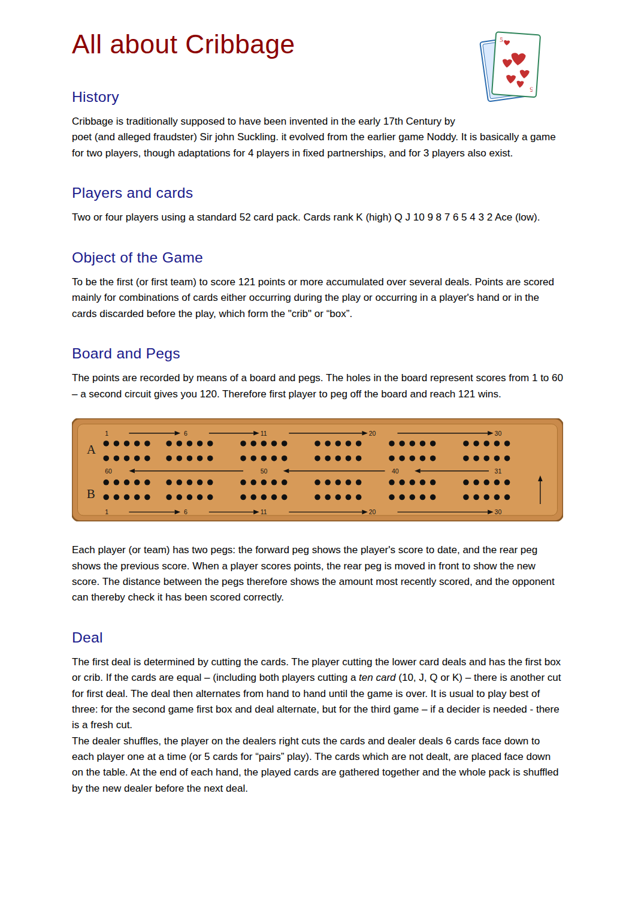5 5
All about Cribbage
History
Cribbage is traditionally supposed to have been invented in the early 17th Century by poet (and alleged fraudster) Sir john Suckling. it evolved from the earlier game Noddy. It is basically a game for two players, though adaptations for 4 players in fixed partnerships, and for 3 players also exist.
Players and cards
Two or four players using a standard 52 card pack. Cards rank K (high) Q J 10 9 8 7 6 5 4 3 2 Ace (low).
Object of the Game
To be the first (or first team) to score 121 points or more accumulated over several deals. Points are scored mainly for combinations of cards either occurring during the play or occurring in a player's hand or in the cards discarded before the play, which form the "crib" or “box”.
Board and Pegs
The points are recorded by means of a board and pegs. The holes in the board represent scores from 1 to 60 – a second circuit gives you 120. Therefore first player to peg off the board and reach 121 wins.
A B 1 6 11 20 30 60 50 40 31 1 6 11 20 30
Each player (or team) has two pegs: the forward peg shows the player's score to date, and the rear peg shows the previous score. When a player scores points, the rear peg is moved in front to show the new score. The distance between the pegs therefore shows the amount most recently scored, and the opponent can thereby check it has been scored correctly.
Deal
The first deal is determined by cutting the cards. The player cutting the lower card deals and has the first box or crib. If the cards are equal – (including both players cutting a ten card (10, J, Q or K) – there is another cut for first deal. The deal then alternates from hand to hand until the game is over. It is usual to play best of three: for the second game first box and deal alternate, but for the third game – if a decider is needed - there is a fresh cut.
The dealer shuffles, the player on the dealers right cuts the cards and dealer deals 6 cards face down to each player one at a time (or 5 cards for “pairs” play). The cards which are not dealt, are placed face down on the table. At the end of each hand, the played cards are gathered together and the whole pack is shuffled by the new dealer before the next deal.